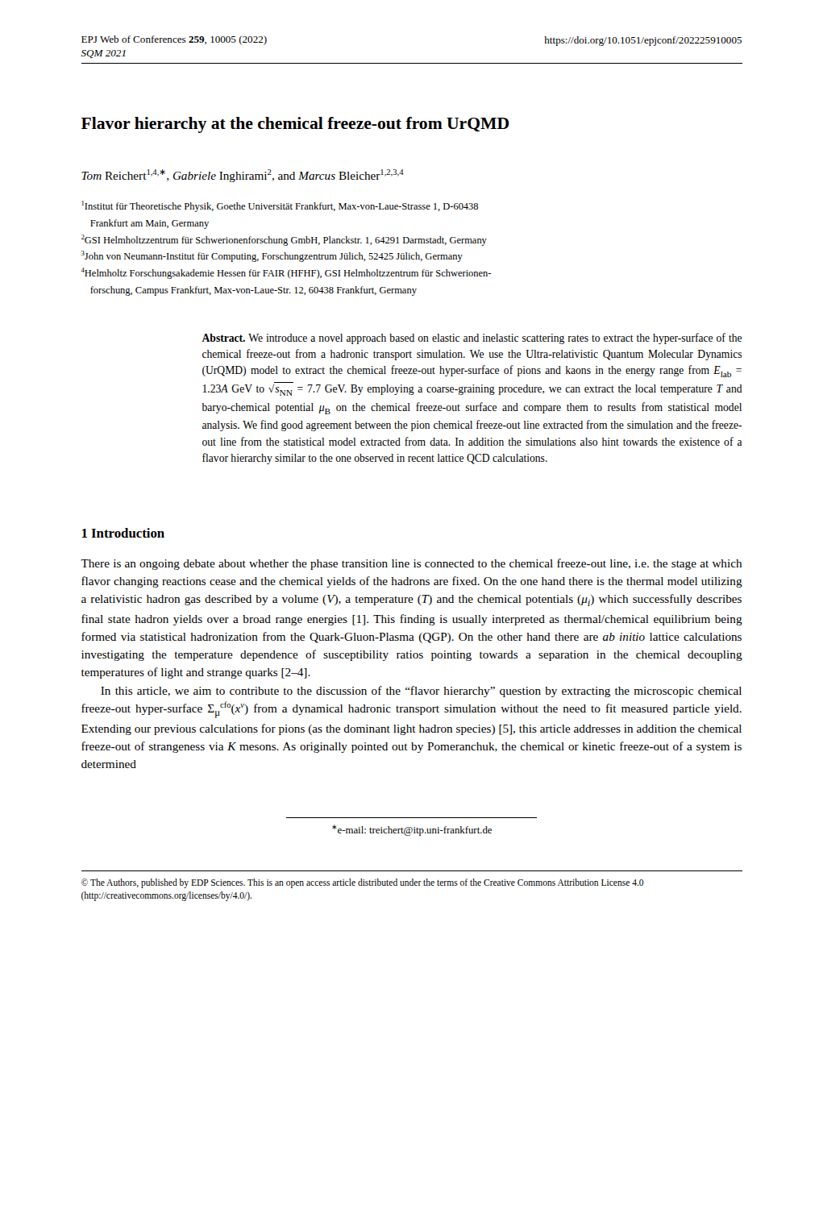EPJ Web of Conferences 259, 10005 (2022)
SQM 2021
https://doi.org/10.1051/epjconf/202225910005
Flavor hierarchy at the chemical freeze-out from UrQMD
Tom Reichert1,4,∗, Gabriele Inghirami2, and Marcus Bleicher1,2,3,4
1Institut für Theoretische Physik, Goethe Universität Frankfurt, Max-von-Laue-Strasse 1, D-60438
Frankfurt am Main, Germany
2GSI Helmholtzzentrum für Schwerionenforschung GmbH, Planckstr. 1, 64291 Darmstadt, Germany
3John von Neumann-Institut für Computing, Forschungzentrum Jülich, 52425 Jülich, Germany
4Helmholtz Forschungsakademie Hessen für FAIR (HFHF), GSI Helmholtzzentrum für Schwerionen-
forschung, Campus Frankfurt, Max-von-Laue-Str. 12, 60438 Frankfurt, Germany
Abstract. We introduce a novel approach based on elastic and inelastic scattering rates to extract the hyper-surface of the chemical freeze-out from a hadronic transport simulation. We use the Ultra-relativistic Quantum Molecular Dynamics (UrQMD) model to extract the chemical freeze-out hyper-surface of pions and kaons in the energy range from Elab = 1.23A GeV to √sNN = 7.7 GeV. By employing a coarse-graining procedure, we can extract the local temperature T and baryo-chemical potential μB on the chemical freeze-out surface and compare them to results from statistical model analysis. We find good agreement between the pion chemical freeze-out line extracted from the simulation and the freeze-out line from the statistical model extracted from data. In addition the simulations also hint towards the existence of a flavor hierarchy similar to the one observed in recent lattice QCD calculations.
1 Introduction
There is an ongoing debate about whether the phase transition line is connected to the chemical freeze-out line, i.e. the stage at which flavor changing reactions cease and the chemical yields of the hadrons are fixed. On the one hand there is the thermal model utilizing a relativistic hadron gas described by a volume (V), a temperature (T) and the chemical potentials (μi) which successfully describes final state hadron yields over a broad range energies [1]. This finding is usually interpreted as thermal/chemical equilibrium being formed via statistical hadronization from the Quark-Gluon-Plasma (QGP). On the other hand there are ab initio lattice calculations investigating the temperature dependence of susceptibility ratios pointing towards a separation in the chemical decoupling temperatures of light and strange quarks [2–4].
In this article, we aim to contribute to the discussion of the “flavor hierarchy” question by extracting the microscopic chemical freeze-out hyper-surface Σμcfo(xν) from a dynamical hadronic transport simulation without the need to fit measured particle yield. Extending our previous calculations for pions (as the dominant light hadron species) [5], this article addresses in addition the chemical freeze-out of strangeness via K mesons. As originally pointed out by Pomeranchuk, the chemical or kinetic freeze-out of a system is determined
∗e-mail: treichert@itp.uni-frankfurt.de
© The Authors, published by EDP Sciences. This is an open access article distributed under the terms of the Creative Commons Attribution License 4.0 (http://creativecommons.org/licenses/by/4.0/).